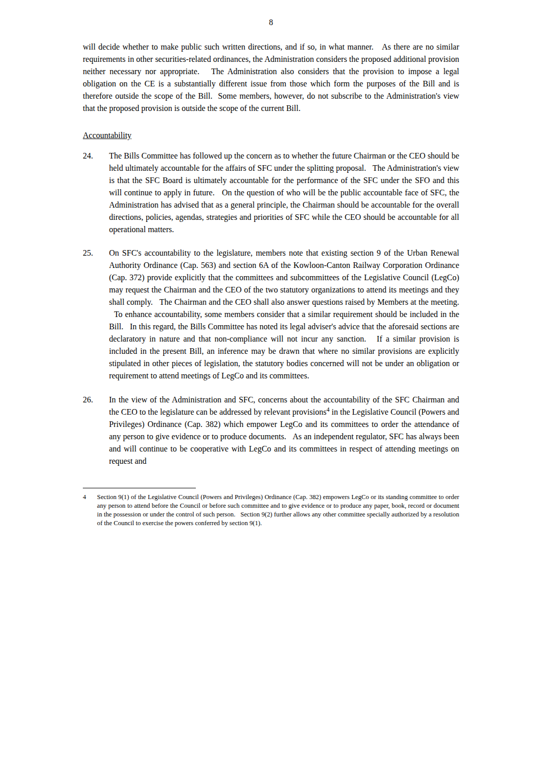8
will decide whether to make public such written directions, and if so, in what manner. As there are no similar requirements in other securities-related ordinances, the Administration considers the proposed additional provision neither necessary nor appropriate. The Administration also considers that the provision to impose a legal obligation on the CE is a substantially different issue from those which form the purposes of the Bill and is therefore outside the scope of the Bill. Some members, however, do not subscribe to the Administration's view that the proposed provision is outside the scope of the current Bill.
Accountability
24.
The Bills Committee has followed up the concern as to whether the future Chairman or the CEO should be held ultimately accountable for the affairs of SFC under the splitting proposal. The Administration's view is that the SFC Board is ultimately accountable for the performance of the SFC under the SFO and this will continue to apply in future. On the question of who will be the public accountable face of SFC, the Administration has advised that as a general principle, the Chairman should be accountable for the overall directions, policies, agendas, strategies and priorities of SFC while the CEO should be accountable for all operational matters.
25.
On SFC's accountability to the legislature, members note that existing section 9 of the Urban Renewal Authority Ordinance (Cap. 563) and section 6A of the Kowloon-Canton Railway Corporation Ordinance (Cap. 372) provide explicitly that the committees and subcommittees of the Legislative Council (LegCo) may request the Chairman and the CEO of the two statutory organizations to attend its meetings and they shall comply. The Chairman and the CEO shall also answer questions raised by Members at the meeting. To enhance accountability, some members consider that a similar requirement should be included in the Bill. In this regard, the Bills Committee has noted its legal adviser's advice that the aforesaid sections are declaratory in nature and that non-compliance will not incur any sanction. If a similar provision is included in the present Bill, an inference may be drawn that where no similar provisions are explicitly stipulated in other pieces of legislation, the statutory bodies concerned will not be under an obligation or requirement to attend meetings of LegCo and its committees.
26.
In the view of the Administration and SFC, concerns about the accountability of the SFC Chairman and the CEO to the legislature can be addressed by relevant provisions4 in the Legislative Council (Powers and Privileges) Ordinance (Cap. 382) which empower LegCo and its committees to order the attendance of any person to give evidence or to produce documents. As an independent regulator, SFC has always been and will continue to be cooperative with LegCo and its committees in respect of attending meetings on request and
4
Section 9(1) of the Legislative Council (Powers and Privileges) Ordinance (Cap. 382) empowers LegCo or its standing committee to order any person to attend before the Council or before such committee and to give evidence or to produce any paper, book, record or document in the possession or under the control of such person. Section 9(2) further allows any other committee specially authorized by a resolution of the Council to exercise the powers conferred by section 9(1).